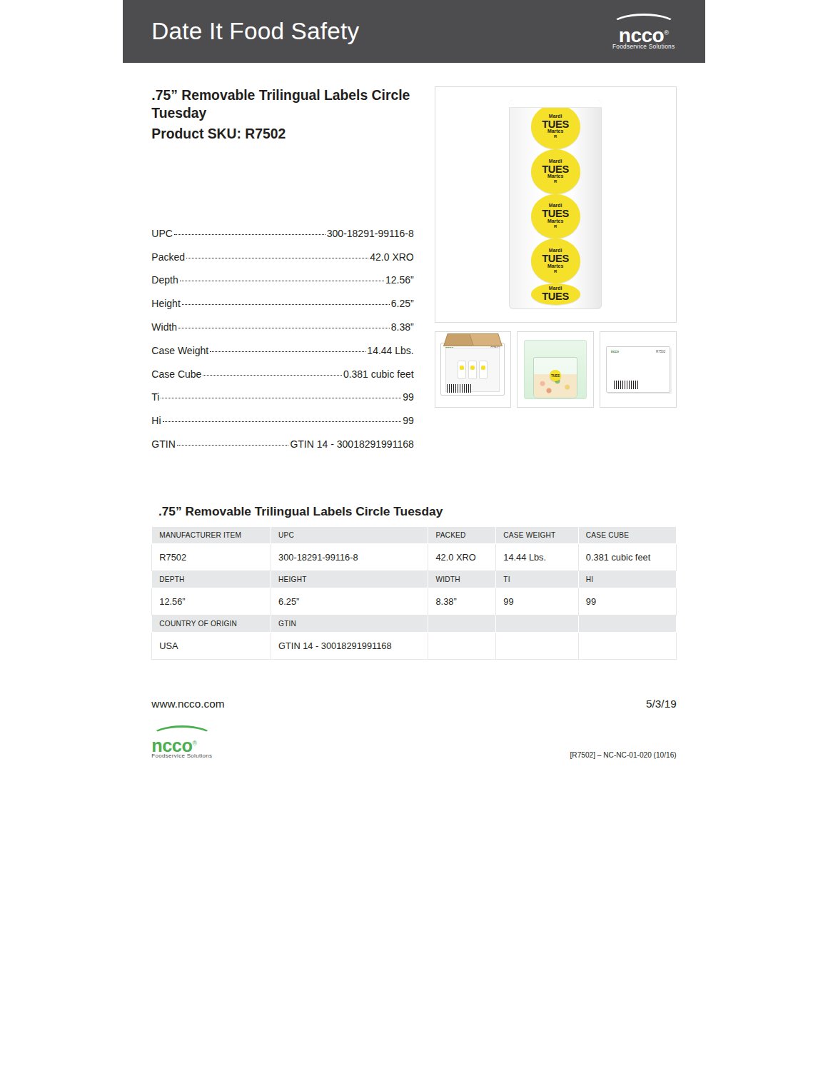Date It Food Safety
ncco®
Foodservice Solutions
.75” Removable Trilingual Labels Circle
Tuesday
Product SKU: R7502
UPC 300-18291-99116-8
Packed 42.0 XRO
Depth 12.56”
Height 6.25”
Width 8.38”
Case Weight 14.44 Lbs.
Case Cube 0.381 cubic feet
Ti 99
Hi 99
GTIN GTIN 14 - 30018291991168
Mardi TUES Martes R
Mardi TUES Martes R
Mardi TUES Martes R
Mardi TUES Martes R
Mardi TUES
ncco R7502
TUES
ncco R7502
.75” Removable Trilingual Labels Circle Tuesday
| Manufacturer Item | UPC | Packed | Case Weight | Case Cube |
| --- | --- | --- | --- | --- |
| R7502 | 300-18291-99116-8 | 42.0 XRO | 14.44 Lbs. | 0.381 cubic feet |
| Depth | Height | Width | Ti | Hi |
| 12.56” | 6.25” | 8.38” | 99 | 99 |
| Country of Origin | GTIN | | | |
| USA | GTIN 14 - 30018291991168 | | | |
www.ncco.com 5/3/19
ncco®
Foodservice Solutions
[R7502] – NC-NC-01-020 (10/16)